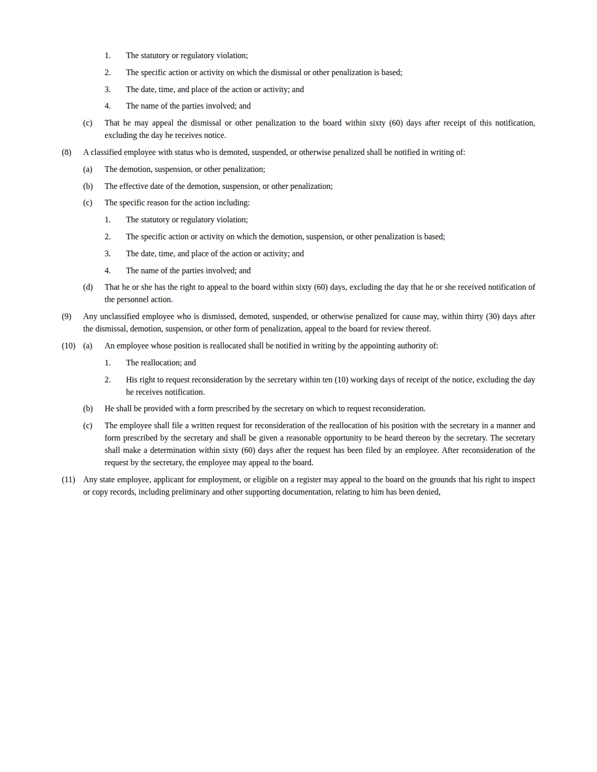1. The statutory or regulatory violation;
2. The specific action or activity on which the dismissal or other penalization is based;
3. The date, time, and place of the action or activity; and
4. The name of the parties involved; and
(c) That he may appeal the dismissal or other penalization to the board within sixty (60) days after receipt of this notification, excluding the day he receives notice.
(8) A classified employee with status who is demoted, suspended, or otherwise penalized shall be notified in writing of:
(a) The demotion, suspension, or other penalization;
(b) The effective date of the demotion, suspension, or other penalization;
(c) The specific reason for the action including:
1. The statutory or regulatory violation;
2. The specific action or activity on which the demotion, suspension, or other penalization is based;
3. The date, time, and place of the action or activity; and
4. The name of the parties involved; and
(d) That he or she has the right to appeal to the board within sixty (60) days, excluding the day that he or she received notification of the personnel action.
(9) Any unclassified employee who is dismissed, demoted, suspended, or otherwise penalized for cause may, within thirty (30) days after the dismissal, demotion, suspension, or other form of penalization, appeal to the board for review thereof.
(10) (a) An employee whose position is reallocated shall be notified in writing by the appointing authority of:
1. The reallocation; and
2. His right to request reconsideration by the secretary within ten (10) working days of receipt of the notice, excluding the day he receives notification.
(b) He shall be provided with a form prescribed by the secretary on which to request reconsideration.
(c) The employee shall file a written request for reconsideration of the reallocation of his position with the secretary in a manner and form prescribed by the secretary and shall be given a reasonable opportunity to be heard thereon by the secretary. The secretary shall make a determination within sixty (60) days after the request has been filed by an employee. After reconsideration of the request by the secretary, the employee may appeal to the board.
(11) Any state employee, applicant for employment, or eligible on a register may appeal to the board on the grounds that his right to inspect or copy records, including preliminary and other supporting documentation, relating to him has been denied,